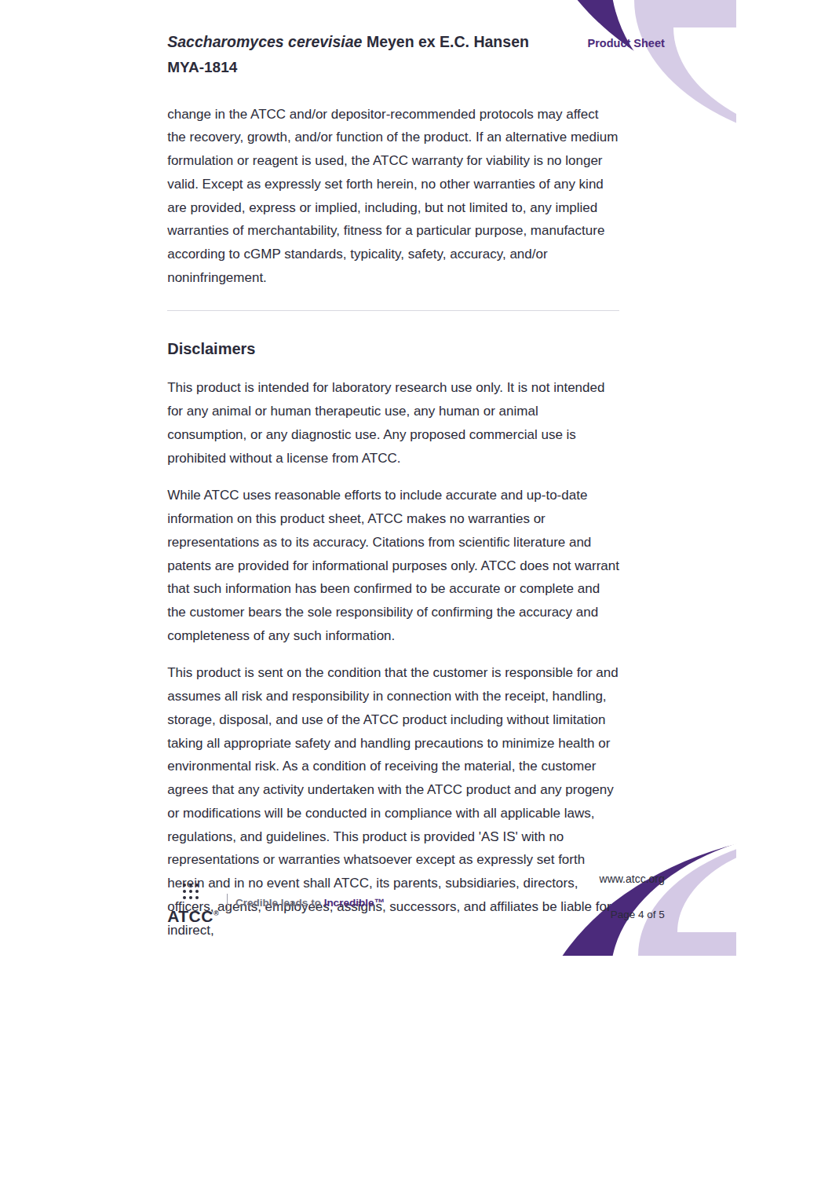Saccharomyces cerevisiae Meyen ex E.C. Hansen
MYA-1814
Product Sheet
change in the ATCC and/or depositor-recommended protocols may affect the recovery, growth, and/or function of the product. If an alternative medium formulation or reagent is used, the ATCC warranty for viability is no longer valid. Except as expressly set forth herein, no other warranties of any kind are provided, express or implied, including, but not limited to, any implied warranties of merchantability, fitness for a particular purpose, manufacture according to cGMP standards, typicality, safety, accuracy, and/or noninfringement.
Disclaimers
This product is intended for laboratory research use only. It is not intended for any animal or human therapeutic use, any human or animal consumption, or any diagnostic use. Any proposed commercial use is prohibited without a license from ATCC.
While ATCC uses reasonable efforts to include accurate and up-to-date information on this product sheet, ATCC makes no warranties or representations as to its accuracy. Citations from scientific literature and patents are provided for informational purposes only. ATCC does not warrant that such information has been confirmed to be accurate or complete and the customer bears the sole responsibility of confirming the accuracy and completeness of any such information.
This product is sent on the condition that the customer is responsible for and assumes all risk and responsibility in connection with the receipt, handling, storage, disposal, and use of the ATCC product including without limitation taking all appropriate safety and handling precautions to minimize health or environmental risk. As a condition of receiving the material, the customer agrees that any activity undertaken with the ATCC product and any progeny or modifications will be conducted in compliance with all applicable laws, regulations, and guidelines. This product is provided 'AS IS' with no representations or warranties whatsoever except as expressly set forth herein and in no event shall ATCC, its parents, subsidiaries, directors, officers, agents, employees, assigns, successors, and affiliates be liable for indirect,
ATCC®
Credible leads to Incredible™
www.atcc.org Page 4 of 5